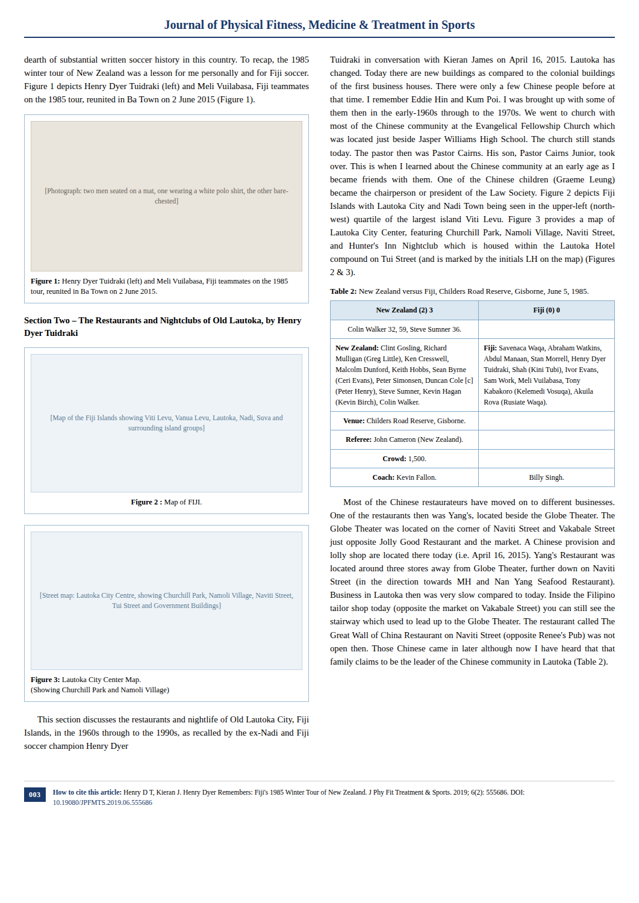Journal of Physical Fitness, Medicine & Treatment in Sports
dearth of substantial written soccer history in this country. To recap, the 1985 winter tour of New Zealand was a lesson for me personally and for Fiji soccer. Figure 1 depicts Henry Dyer Tuidraki (left) and Meli Vuilabasa, Fiji teammates on the 1985 tour, reunited in Ba Town on 2 June 2015 (Figure 1).
[Photograph: two men seated on a mat, one wearing a white polo shirt, the other bare-chested]
Figure 1: Henry Dyer Tuidraki (left) and Meli Vuilabasa, Fiji teammates on the 1985 tour, reunited in Ba Town on 2 June 2015.
Section Two – The Restaurants and Nightclubs of Old Lautoka, by Henry Dyer Tuidraki
[Map of the Fiji Islands showing Viti Levu, Vanua Levu, Lautoka, Nadi, Suva and surrounding island groups]
Figure 2 : Map of FIJI.
[Street map: Lautoka City Centre, showing Churchill Park, Namoli Village, Naviti Street, Tui Street and Government Buildings]
Figure 3: Lautoka City Center Map.
(Showing Churchill Park and Namoli Village)
This section discusses the restaurants and nightlife of Old Lautoka City, Fiji Islands, in the 1960s through to the 1990s, as recalled by the ex-Nadi and Fiji soccer champion Henry Dyer
Tuidraki in conversation with Kieran James on April 16, 2015. Lautoka has changed. Today there are new buildings as compared to the colonial buildings of the first business houses. There were only a few Chinese people before at that time. I remember Eddie Hin and Kum Poi. I was brought up with some of them then in the early-1960s through to the 1970s. We went to church with most of the Chinese community at the Evangelical Fellowship Church which was located just beside Jasper Williams High School. The church still stands today. The pastor then was Pastor Cairns. His son, Pastor Cairns Junior, took over. This is when I learned about the Chinese community at an early age as I became friends with them. One of the Chinese children (Graeme Leung) became the chairperson or president of the Law Society. Figure 2 depicts Fiji Islands with Lautoka City and Nadi Town being seen in the upper-left (north-west) quartile of the largest island Viti Levu. Figure 3 provides a map of Lautoka City Center, featuring Churchill Park, Namoli Village, Naviti Street, and Hunter's Inn Nightclub which is housed within the Lautoka Hotel compound on Tui Street (and is marked by the initials LH on the map) (Figures 2 & 3).
Table 2: New Zealand versus Fiji, Childers Road Reserve, Gisborne, June 5, 1985.
| New Zealand (2) 3 | Fiji (0) 0 |
| --- | --- |
| Colin Walker 32, 59, Steve Sumner 36. | |
| New Zealand: Clint Gosling, Richard Mulligan (Greg Little), Ken Cresswell, Malcolm Dunford, Keith Hobbs, Sean Byrne (Ceri Evans), Peter Simonsen, Duncan Cole [c] (Peter Henry), Steve Sumner, Kevin Hagan (Kevin Birch), Colin Walker. | Fiji: Savenaca Waqa, Abraham Watkins, Abdul Manaan, Stan Morrell, Henry Dyer Tuidraki, Shah (Kini Tubi), Ivor Evans, Sam Work, Meli Vuilabasa, Tony Kabakoro (Kelemedi Vosuqa), Akuila Rova (Rusiate Waqa). |
| Venue: Childers Road Reserve, Gisborne. | |
| Referee: John Cameron (New Zealand). | |
| Crowd: 1,500. | |
| Coach: Kevin Fallon. | Billy Singh. |
Most of the Chinese restaurateurs have moved on to different businesses. One of the restaurants then was Yang's, located beside the Globe Theater. The Globe Theater was located on the corner of Naviti Street and Vakabale Street just opposite Jolly Good Restaurant and the market. A Chinese provision and lolly shop are located there today (i.e. April 16, 2015). Yang's Restaurant was located around three stores away from Globe Theater, further down on Naviti Street (in the direction towards MH and Nan Yang Seafood Restaurant). Business in Lautoka then was very slow compared to today. Inside the Filipino tailor shop today (opposite the market on Vakabale Street) you can still see the stairway which used to lead up to the Globe Theater. The restaurant called The Great Wall of China Restaurant on Naviti Street (opposite Renee's Pub) was not open then. Those Chinese came in later although now I have heard that that family claims to be the leader of the Chinese community in Lautoka (Table 2).
003
How to cite this article: Henry D T, Kieran J. Henry Dyer Remembers: Fiji's 1985 Winter Tour of New Zealand. J Phy Fit Treatment & Sports. 2019; 6(2): 555686. DOI: 10.19080/JPFMTS.2019.06.555686